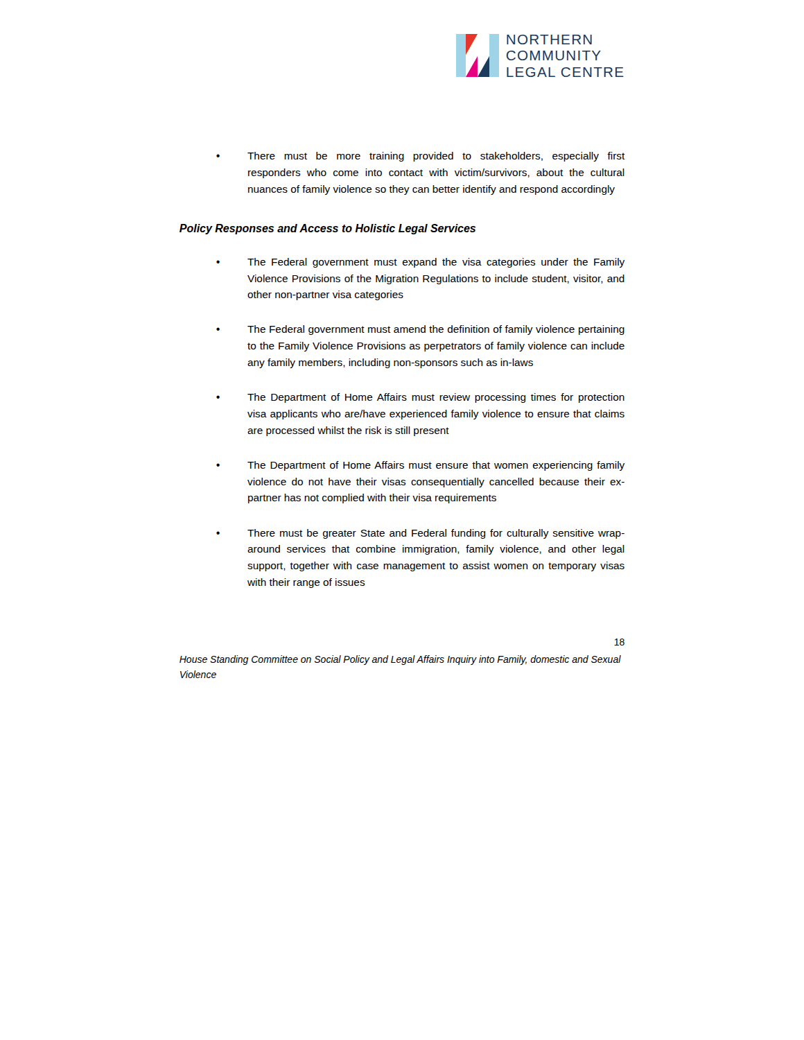Northern
Community
Legal Centre
There must be more training provided to stakeholders, especially first responders who come into contact with victim/survivors, about the cultural nuances of family violence so they can better identify and respond accordingly
Policy Responses and Access to Holistic Legal Services
The Federal government must expand the visa categories under the Family Violence Provisions of the Migration Regulations to include student, visitor, and other non-partner visa categories
The Federal government must amend the definition of family violence pertaining to the Family Violence Provisions as perpetrators of family violence can include any family members, including non-sponsors such as in-laws
The Department of Home Affairs must review processing times for protection visa applicants who are/have experienced family violence to ensure that claims are processed whilst the risk is still present
The Department of Home Affairs must ensure that women experiencing family violence do not have their visas consequentially cancelled because their ex-partner has not complied with their visa requirements
There must be greater State and Federal funding for culturally sensitive wrap-around services that combine immigration, family violence, and other legal support, together with case management to assist women on temporary visas with their range of issues
18
House Standing Committee on Social Policy and Legal Affairs Inquiry into Family, domestic and Sexual Violence